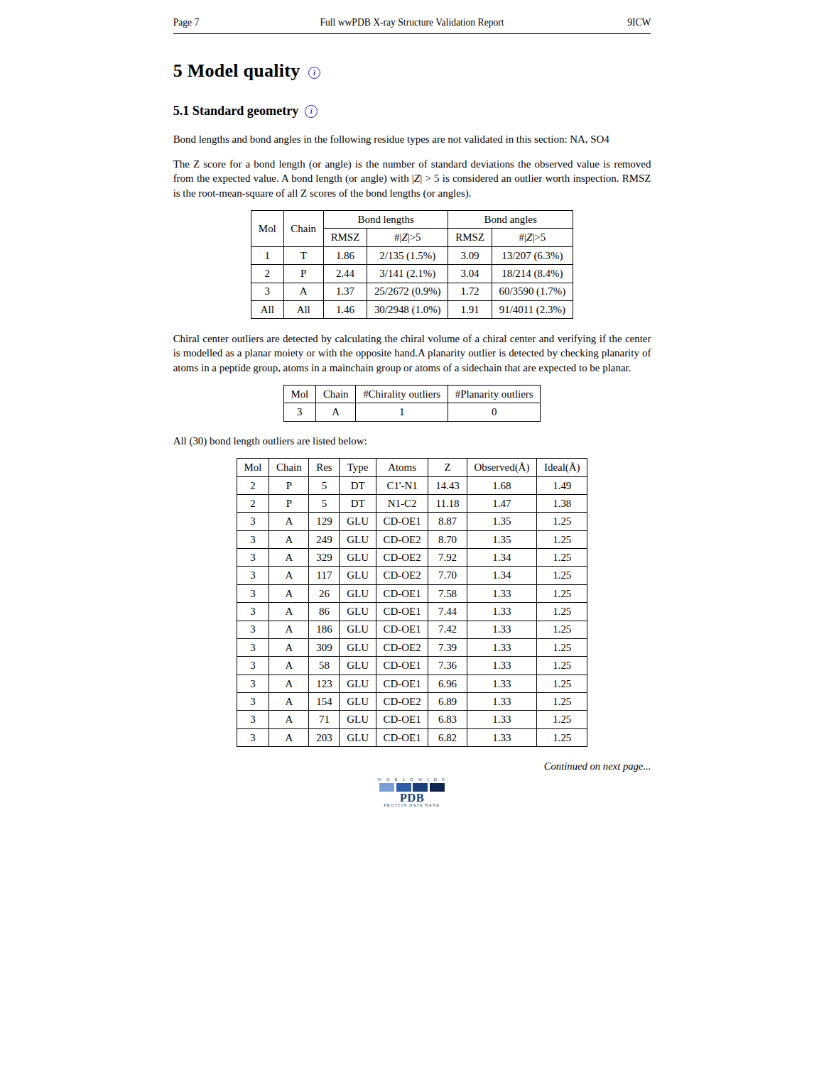Page 7
Full wwPDB X-ray Structure Validation Report
9ICW
5 Model quality i
5.1 Standard geometry i
Bond lengths and bond angles in the following residue types are not validated in this section: NA, SO4
The Z score for a bond length (or angle) is the number of standard deviations the observed value is removed from the expected value. A bond length (or angle) with |Z| > 5 is considered an outlier worth inspection. RMSZ is the root-mean-square of all Z scores of the bond lengths (or angles).
| Mol | Chain | Bond lengths | Bond angles |
| --- | --- | --- | --- |
| RMSZ | #/ Z />5 | RMSZ | #/ Z />5 |
| 1 | T | 1.86 | 2/135 (1.5%) | 3.09 | 13/207 (6.3%) |
| 2 | P | 2.44 | 3/141 (2.1%) | 3.04 | 18/214 (8.4%) |
| 3 | A | 1.37 | 25/2672 (0.9%) | 1.72 | 60/3590 (1.7%) |
| All | All | 1.46 | 30/2948 (1.0%) | 1.91 | 91/4011 (2.3%) |
Chiral center outliers are detected by calculating the chiral volume of a chiral center and verifying if the center is modelled as a planar moiety or with the opposite hand.A planarity outlier is detected by checking planarity of atoms in a peptide group, atoms in a mainchain group or atoms of a sidechain that are expected to be planar.
| Mol | Chain | #Chirality outliers | #Planarity outliers |
| --- | --- | --- | --- |
| 3 | A | 1 | 0 |
All (30) bond length outliers are listed below:
| Mol | Chain | Res | Type | Atoms | Z | Observed(Å) | Ideal(Å) |
| --- | --- | --- | --- | --- | --- | --- | --- |
| 2 | P | 5 | DT | C1'-N1 | 14.43 | 1.68 | 1.49 |
| 2 | P | 5 | DT | N1-C2 | 11.18 | 1.47 | 1.38 |
| 3 | A | 129 | GLU | CD-OE1 | 8.87 | 1.35 | 1.25 |
| 3 | A | 249 | GLU | CD-OE2 | 8.70 | 1.35 | 1.25 |
| 3 | A | 329 | GLU | CD-OE2 | 7.92 | 1.34 | 1.25 |
| 3 | A | 117 | GLU | CD-OE2 | 7.70 | 1.34 | 1.25 |
| 3 | A | 26 | GLU | CD-OE1 | 7.58 | 1.33 | 1.25 |
| 3 | A | 86 | GLU | CD-OE1 | 7.44 | 1.33 | 1.25 |
| 3 | A | 186 | GLU | CD-OE1 | 7.42 | 1.33 | 1.25 |
| 3 | A | 309 | GLU | CD-OE2 | 7.39 | 1.33 | 1.25 |
| 3 | A | 58 | GLU | CD-OE1 | 7.36 | 1.33 | 1.25 |
| 3 | A | 123 | GLU | CD-OE1 | 6.96 | 1.33 | 1.25 |
| 3 | A | 154 | GLU | CD-OE2 | 6.89 | 1.33 | 1.25 |
| 3 | A | 71 | GLU | CD-OE1 | 6.83 | 1.33 | 1.25 |
| 3 | A | 203 | GLU | CD-OE1 | 6.82 | 1.33 | 1.25 |
Continued on next page...
W O R L D W I D E
PDB
PROTEIN DATA BANK